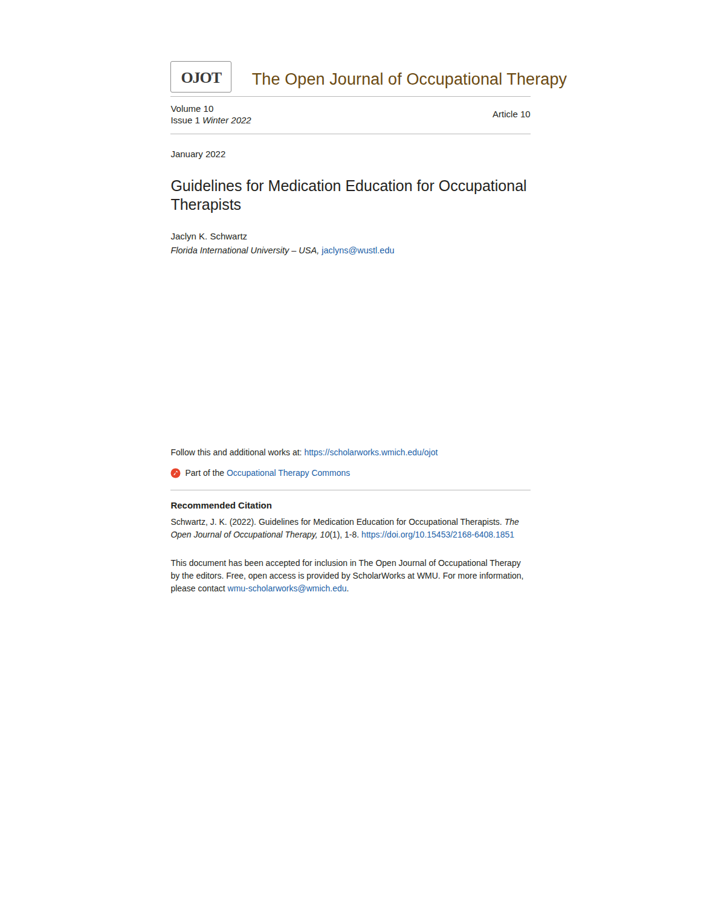OJOT
The Open Journal of Occupational Therapy
Volume 10
Issue 1 Winter 2022
Article 10
January 2022
Guidelines for Medication Education for Occupational Therapists
Jaclyn K. Schwartz
Florida International University – USA, jaclyns@wustl.edu
Follow this and additional works at: https://scholarworks.wmich.edu/ojot
Part of the Occupational Therapy Commons
Recommended Citation
Schwartz, J. K. (2022). Guidelines for Medication Education for Occupational Therapists. The Open Journal of Occupational Therapy, 10(1), 1-8. https://doi.org/10.15453/2168-6408.1851
This document has been accepted for inclusion in The Open Journal of Occupational Therapy by the editors. Free, open access is provided by ScholarWorks at WMU. For more information, please contact wmu-scholarworks@wmich.edu.